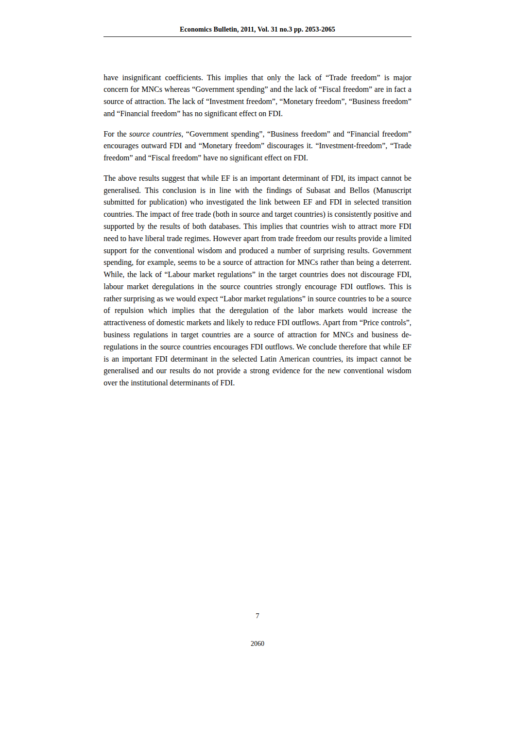Economics Bulletin, 2011, Vol. 31 no.3 pp. 2053-2065
have insignificant coefficients. This implies that only the lack of “Trade freedom” is major concern for MNCs whereas “Government spending” and the lack of “Fiscal freedom” are in fact a source of attraction. The lack of “Investment freedom”, “Monetary freedom”, “Business freedom” and “Financial freedom” has no significant effect on FDI.
For the source countries, “Government spending”, “Business freedom” and “Financial freedom” encourages outward FDI and “Monetary freedom” discourages it. “Investment-freedom”, “Trade freedom” and “Fiscal freedom” have no significant effect on FDI.
The above results suggest that while EF is an important determinant of FDI, its impact cannot be generalised. This conclusion is in line with the findings of Subasat and Bellos (Manuscript submitted for publication) who investigated the link between EF and FDI in selected transition countries. The impact of free trade (both in source and target countries) is consistently positive and supported by the results of both databases. This implies that countries wish to attract more FDI need to have liberal trade regimes. However apart from trade freedom our results provide a limited support for the conventional wisdom and produced a number of surprising results. Government spending, for example, seems to be a source of attraction for MNCs rather than being a deterrent. While, the lack of “Labour market regulations” in the target countries does not discourage FDI, labour market deregulations in the source countries strongly encourage FDI outflows. This is rather surprising as we would expect “Labor market regulations” in source countries to be a source of repulsion which implies that the deregulation of the labor markets would increase the attractiveness of domestic markets and likely to reduce FDI outflows. Apart from “Price controls”, business regulations in target countries are a source of attraction for MNCs and business de-regulations in the source countries encourages FDI outflows. We conclude therefore that while EF is an important FDI determinant in the selected Latin American countries, its impact cannot be generalised and our results do not provide a strong evidence for the new conventional wisdom over the institutional determinants of FDI.
7
2060